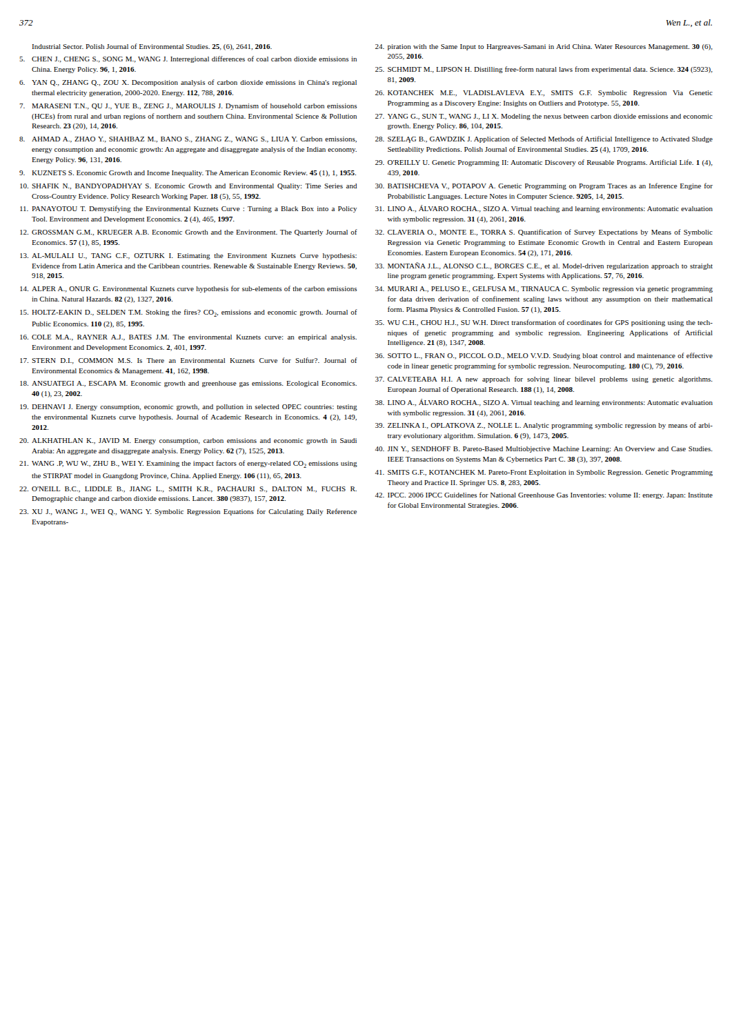372 Wen L., et al.
Industrial Sector. Polish Journal of Environmental Studies. 25, (6), 2641, 2016.
CHEN J., CHENG S., SONG M., WANG J. Interregional differences of coal carbon dioxide emissions in China. Energy Policy. 96, 1, 2016.
YAN Q., ZHANG Q., ZOU X. Decomposition analysis of carbon dioxide emissions in China's regional thermal electricity generation, 2000-2020. Energy. 112, 788, 2016.
MARASENI T.N., QU J., YUE B., ZENG J., MAROULIS J. Dynamism of household carbon emissions (HCEs) from rural and urban regions of northern and southern China. Environmental Science & Pollution Research. 23 (20), 14, 2016.
AHMAD A., ZHAO Y., SHAHBAZ M., BANO S., ZHANG Z., WANG S., LIUA Y. Carbon emissions, energy consumption and economic growth: An aggregate and disaggregate analysis of the Indian economy. Energy Policy. 96, 131, 2016.
KUZNETS S. Economic Growth and Income Inequality. The American Economic Review. 45 (1), 1, 1955.
SHAFIK N., BANDYOPADHYAY S. Economic Growth and Environmental Quality: Time Series and Cross-Country Evidence. Policy Research Working Paper. 18 (5), 55, 1992.
PANAYOTOU T. Demystifying the Environmental Kuznets Curve : Turning a Black Box into a Policy Tool. Environment and Development Economics. 2 (4), 465, 1997.
GROSSMAN G.M., KRUEGER A.B. Economic Growth and the Environment. The Quarterly Journal of Economics. 57 (1), 85, 1995.
AL-MULALI U., TANG C.F., OZTURK I. Estimating the Environment Kuznets Curve hypothesis: Evidence from Latin America and the Caribbean countries. Renewable & Sustainable Energy Reviews. 50, 918, 2015.
ALPER A., ONUR G. Environmental Kuznets curve hypothesis for sub-elements of the carbon emissions in China. Natural Hazards. 82 (2), 1327, 2016.
HOLTZ-EAKIN D., SELDEN T.M. Stoking the fires? CO2, emissions and economic growth. Journal of Public Economics. 110 (2), 85, 1995.
COLE M.A., RAYNER A.J., BATES J.M. The environmental Kuznets curve: an empirical analysis. Environment and Development Economics. 2, 401, 1997.
STERN D.I., COMMON M.S. Is There an Environmental Kuznets Curve for Sulfur?. Journal of Environmental Economics & Management. 41, 162, 1998.
ANSUATEGI A., ESCAPA M. Economic growth and greenhouse gas emissions. Ecological Economics. 40 (1), 23, 2002.
DEHNAVI J. Energy consumption, economic growth, and pollution in selected OPEC countries: testing the environmental Kuznets curve hypothesis. Journal of Academic Research in Economics. 4 (2), 149, 2012.
ALKHATHLAN K., JAVID M. Energy consumption, carbon emissions and economic growth in Saudi Arabia: An aggregate and disaggregate analysis. Energy Policy. 62 (7), 1525, 2013.
WANG .P, WU W., ZHU B., WEI Y. Examining the impact factors of energy-related CO2 emissions using the STIRPAT model in Guangdong Province, China. Applied Energy. 106 (11), 65, 2013.
O'NEILL B.C., LIDDLE B., JIANG L., SMITH K.R., PACHAURI S., DALTON M., FUCHS R. Demographic change and carbon dioxide emissions. Lancet. 380 (9837), 157, 2012.
XU J., WANG J., WEI Q., WANG Y. Symbolic Regression Equations for Calculating Daily Reference Evapotrans-
piration with the Same Input to Hargreaves-Samani in Arid China. Water Resources Management. 30 (6), 2055, 2016.
SCHMIDT M., LIPSON H. Distilling free-form natural laws from experimental data. Science. 324 (5923), 81, 2009.
KOTANCHEK M.E., VLADISLAVLEVA E.Y., SMITS G.F. Symbolic Regression Via Genetic Programming as a Discovery Engine: Insights on Outliers and Prototype. 55, 2010.
YANG G., SUN T., WANG J., LI X. Modeling the nexus between carbon dioxide emissions and economic growth. Energy Policy. 86, 104, 2015.
SZELĄG B., GAWDZIK J. Application of Selected Methods of Artificial Intelligence to Activated Sludge Settleability Predictions. Polish Journal of Environmental Studies. 25 (4), 1709, 2016.
O'REILLY U. Genetic Programming II: Automatic Discovery of Reusable Programs. Artificial Life. 1 (4), 439, 2010.
BATISHCHEVA V., POTAPOV A. Genetic Programming on Program Traces as an Inference Engine for Probabilistic Languages. Lecture Notes in Computer Science. 9205, 14, 2015.
LINO A., ÁLVARO ROCHA., SIZO A. Virtual teaching and learning environments: Automatic evaluation with symbolic regression. 31 (4), 2061, 2016.
CLAVERIA O., MONTE E., TORRA S. Quantification of Survey Expectations by Means of Symbolic Regression via Genetic Programming to Estimate Economic Growth in Central and Eastern European Economies. Eastern European Economics. 54 (2), 171, 2016.
MONTAÑA J.L., ALONSO C.L., BORGES C.E., et al. Model-driven regularization approach to straight line program genetic programming. Expert Systems with Applications. 57, 76, 2016.
MURARI A., PELUSO E., GELFUSA M., TIRNAUCA C. Symbolic regression via genetic programming for data driven derivation of confinement scaling laws without any assumption on their mathematical form. Plasma Physics & Controlled Fusion. 57 (1), 2015.
WU C.H., CHOU H.J., SU W.H. Direct transformation of coordinates for GPS positioning using the techniques of genetic programming and symbolic regression. Engineering Applications of Artificial Intelligence. 21 (8), 1347, 2008.
SOTTO L., FRAN O., PICCOL O.D., MELO V.V.D. Studying bloat control and maintenance of effective code in linear genetic programming for symbolic regression. Neurocomputing. 180 (C), 79, 2016.
CALVETEABA H.I. A new approach for solving linear bilevel problems using genetic algorithms. European Journal of Operational Research. 188 (1), 14, 2008.
LINO A., ÁLVARO ROCHA., SIZO A. Virtual teaching and learning environments: Automatic evaluation with symbolic regression. 31 (4), 2061, 2016.
ZELINKA I., OPLATKOVA Z., NOLLE L. Analytic programming symbolic regression by means of arbitrary evolutionary algorithm. Simulation. 6 (9), 1473, 2005.
JIN Y., SENDHOFF B. Pareto-Based Multiobjective Machine Learning: An Overview and Case Studies. IEEE Transactions on Systems Man & Cybernetics Part C. 38 (3), 397, 2008.
SMITS G.F., KOTANCHEK M. Pareto-Front Exploitation in Symbolic Regression. Genetic Programming Theory and Practice II. Springer US. 8, 283, 2005.
IPCC. 2006 IPCC Guidelines for National Greenhouse Gas Inventories: volume II: energy. Japan: Institute for Global Environmental Strategies. 2006.